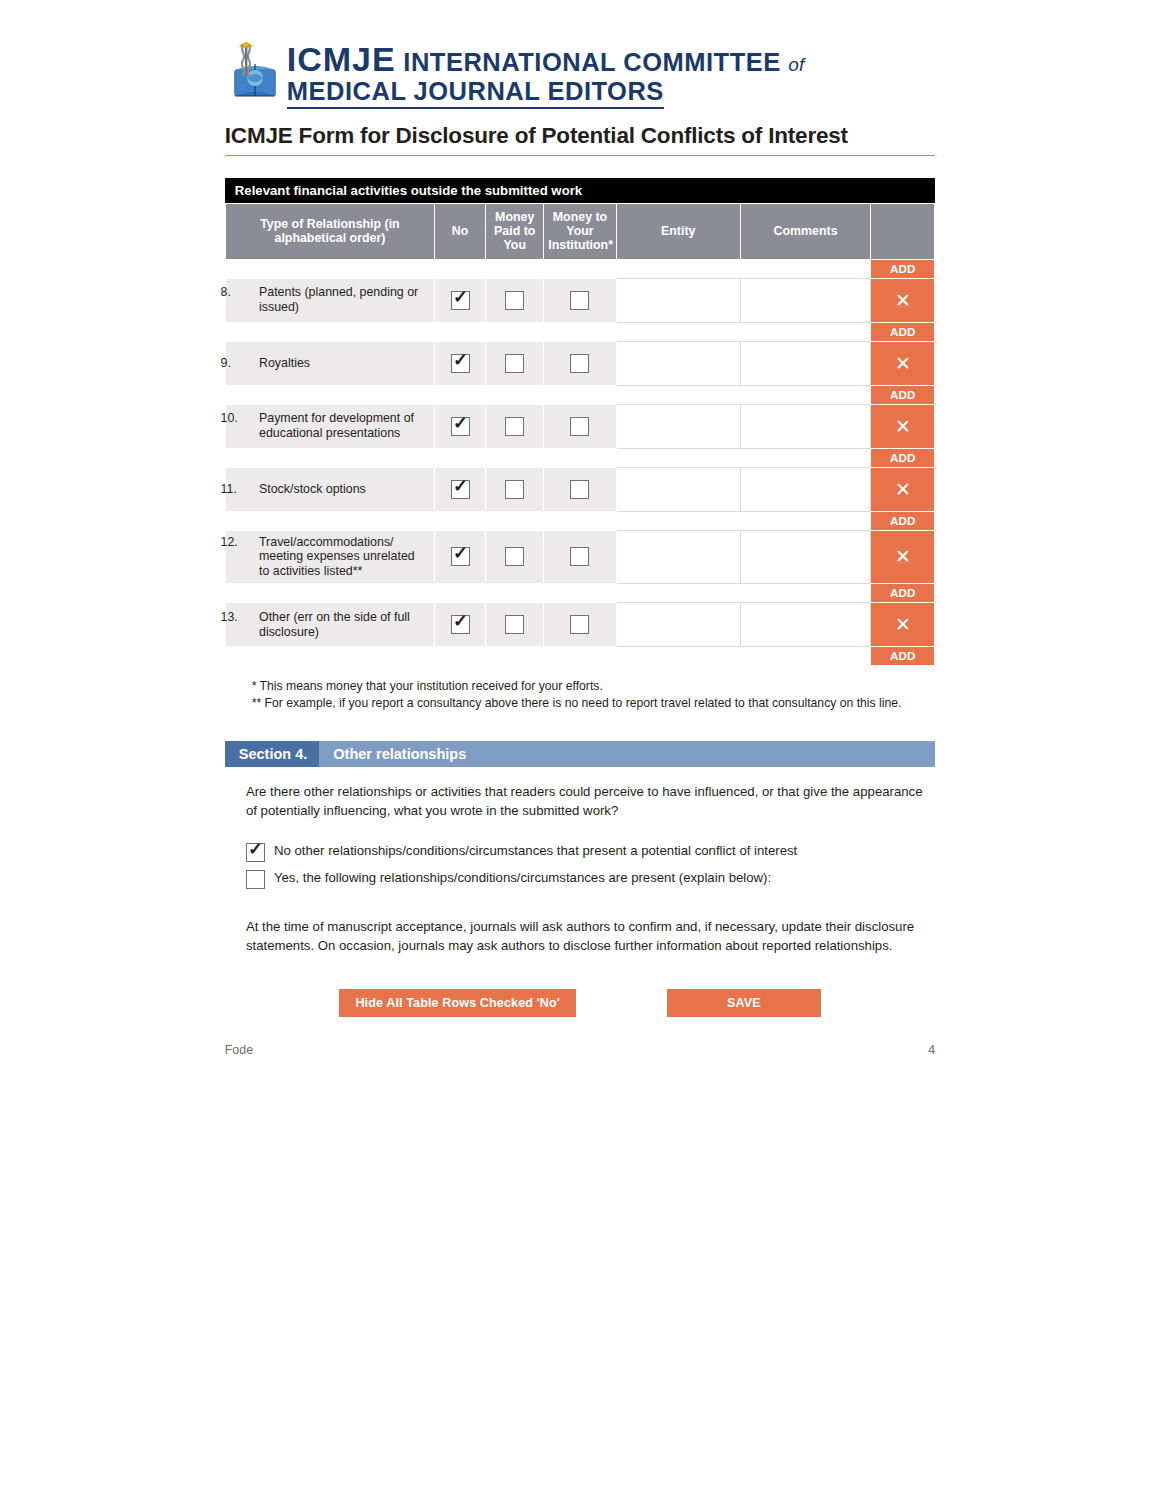ICMJE INTERNATIONAL COMMITTEE of
MEDICAL JOURNAL EDITORS
ICMJE Form for Disclosure of Potential Conflicts of Interest
Relevant financial activities outside the submitted work
| Type of Relationship (in alphabetical order) | No | Money Paid to You | Money to Your Institution* | Entity | Comments | |
| --- | --- | --- | --- | --- | --- | --- |
| | ADD |
| 8. Patents (planned, pending or issued) | | | | | | ✕ |
| | ADD |
| 9. Royalties | | | | | | ✕ |
| | ADD |
| 10. Payment for development of educational presentations | | | | | | ✕ |
| | ADD |
| 11. Stock/stock options | | | | | | ✕ |
| | ADD |
| 12. Travel/accommodations/ meeting expenses unrelated to activities listed** | | | | | | ✕ |
| | ADD |
| 13. Other (err on the side of full disclosure) | | | | | | ✕ |
| | ADD |
* This means money that your institution received for your efforts.
** For example, if you report a consultancy above there is no need to report travel related to that consultancy on this line.
Section 4.
Other relationships
Are there other relationships or activities that readers could perceive to have influenced, or that give the appearance of potentially influencing, what you wrote in the submitted work?
No other relationships/conditions/circumstances that present a potential conflict of interest
Yes, the following relationships/conditions/circumstances are present (explain below):
At the time of manuscript acceptance, journals will ask authors to confirm and, if necessary, update their disclosure statements. On occasion, journals may ask authors to disclose further information about reported relationships.
Hide All Table Rows Checked 'No'
SAVE
Fode
4